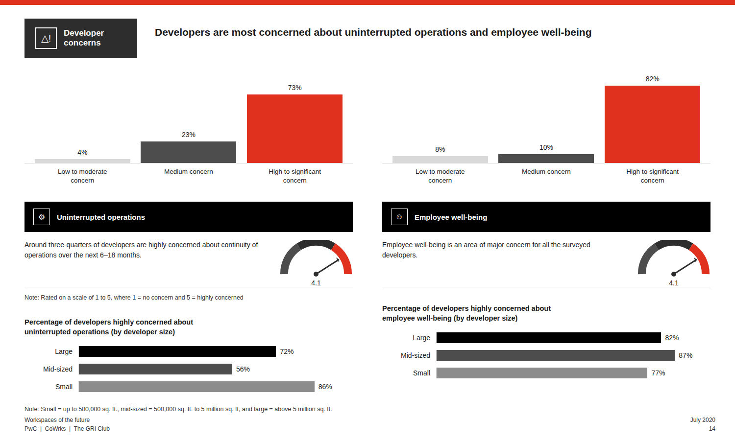△!
Developer
concerns
Developers are most concerned about uninterrupted operations and employee well-being
4%
23%
73%
Low to moderate
concern
Medium concern
High to significant
concern
⚙
Uninterrupted operations
Around three-quarters of developers are highly concerned about continuity of operations over the next 6–18 months.
4.1
Note: Rated on a scale of 1 to 5, where 1 = no concern and 5 = highly concerned
Percentage of developers highly concerned about
uninterrupted operations (by developer size)
Large
72%
Mid-sized
56%
Small
86%
8%
10%
82%
Low to moderate
concern
Medium concern
High to significant
concern
☺
Employee well-being
Employee well-being is an area of major concern for all the surveyed developers.
4.1
Percentage of developers highly concerned about
employee well-being (by developer size)
Large
82%
Mid-sized
87%
Small
77%
Note: Small = up to 500,000 sq. ft., mid-sized = 500,000 sq. ft. to 5 million sq. ft, and large = above 5 million sq. ft.
Workspaces of the future
PwC | CoWrks | The GRI Club
July 2020
14